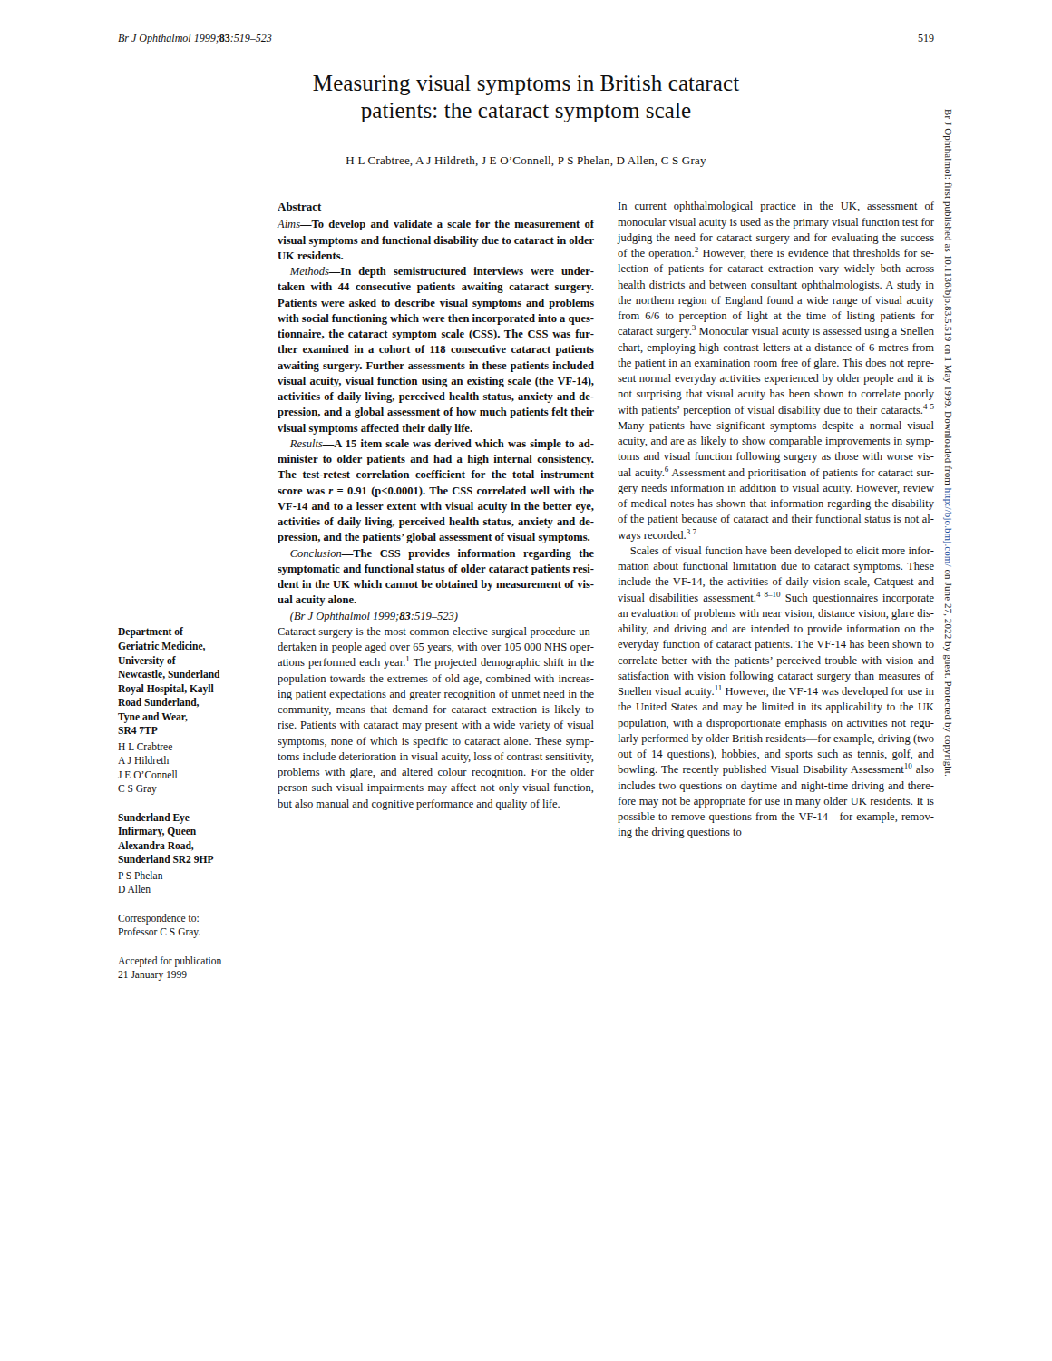Br J Ophthalmol 1999;83:519–523
519
Measuring visual symptoms in British cataract
patients: the cataract symptom scale
H L Crabtree, A J Hildreth, J E O’Connell, P S Phelan, D Allen, C S Gray
Department of
Geriatric Medicine,
University of
Newcastle, Sunderland
Royal Hospital, Kayll
Road Sunderland,
Tyne and Wear,
SR4 7TP
H L Crabtree
A J Hildreth
J E O’Connell
C S Gray
Sunderland Eye
Infirmary, Queen
Alexandra Road,
Sunderland SR2 9HP
P S Phelan
D Allen
Correspondence to:
Professor C S Gray.
Accepted for publication
21 January 1999
Abstract
Aims—To develop and validate a scale for the measurement of visual symptoms and functional disability due to cataract in older UK residents.
Methods—In depth semistructured interviews were undertaken with 44 consecutive patients awaiting cataract surgery. Patients were asked to describe visual symptoms and problems with social functioning which were then incorporated into a questionnaire, the cataract symptom scale (CSS). The CSS was further examined in a cohort of 118 consecutive cataract patients awaiting surgery. Further assessments in these patients included visual acuity, visual function using an existing scale (the VF-14), activities of daily living, perceived health status, anxiety and depression, and a global assessment of how much patients felt their visual symptoms affected their daily life.
Results—A 15 item scale was derived which was simple to administer to older patients and had a high internal consistency. The test-retest correlation coefficient for the total instrument score was r = 0.91 (p<0.0001). The CSS correlated well with the VF-14 and to a lesser extent with visual acuity in the better eye, activities of daily living, perceived health status, anxiety and depression, and the patients’ global assessment of visual symptoms.
Conclusion—The CSS provides information regarding the symptomatic and functional status of older cataract patients resident in the UK which cannot be obtained by measurement of visual acuity alone.
(Br J Ophthalmol 1999;83:519–523)
Cataract surgery is the most common elective surgical procedure undertaken in people aged over 65 years, with over 105 000 NHS operations performed each year.1 The projected demographic shift in the population towards the extremes of old age, combined with increasing patient expectations and greater recognition of unmet need in the community, means that demand for cataract extraction is likely to rise. Patients with cataract may present with a wide variety of visual symptoms, none of which is specific to cataract alone. These symptoms include deterioration in visual acuity, loss of contrast sensitivity, problems with glare, and altered colour recognition. For the older person such visual impairments may affect not only visual function, but also manual and cognitive performance and quality of life.
In current ophthalmological practice in the UK, assessment of monocular visual acuity is used as the primary visual function test for judging the need for cataract surgery and for evaluating the success of the operation.2 However, there is evidence that thresholds for selection of patients for cataract extraction vary widely both across health districts and between consultant ophthalmologists. A study in the northern region of England found a wide range of visual acuity from 6/6 to perception of light at the time of listing patients for cataract surgery.3 Monocular visual acuity is assessed using a Snellen chart, employing high contrast letters at a distance of 6 metres from the patient in an examination room free of glare. This does not represent normal everyday activities experienced by older people and it is not surprising that visual acuity has been shown to correlate poorly with patients’ perception of visual disability due to their cataracts.4 5 Many patients have significant symptoms despite a normal visual acuity, and are as likely to show comparable improvements in symptoms and visual function following surgery as those with worse visual acuity.6 Assessment and prioritisation of patients for cataract surgery needs information in addition to visual acuity. However, review of medical notes has shown that information regarding the disability of the patient because of cataract and their functional status is not always recorded.3 7
Scales of visual function have been developed to elicit more information about functional limitation due to cataract symptoms. These include the VF-14, the activities of daily vision scale, Catquest and visual disabilities assessment.4 8–10 Such questionnaires incorporate an evaluation of problems with near vision, distance vision, glare disability, and driving and are intended to provide information on the everyday function of cataract patients. The VF-14 has been shown to correlate better with the patients’ perceived trouble with vision and satisfaction with vision following cataract surgery than measures of Snellen visual acuity.11 However, the VF-14 was developed for use in the United States and may be limited in its applicability to the UK population, with a disproportionate emphasis on activities not regularly performed by older British residents—for example, driving (two out of 14 questions), hobbies, and sports such as tennis, golf, and bowling. The recently published Visual Disability Assessment10 also includes two questions on daytime and night-time driving and therefore may not be appropriate for use in many older UK residents. It is possible to remove questions from the VF-14—for example, removing the driving questions to
Br J Ophthalmol: first published as 10.1136/bjo.83.5.519 on 1 May 1999. Downloaded from http://bjo.bmj.com/ on June 27, 2022 by guest. Protected by copyright.